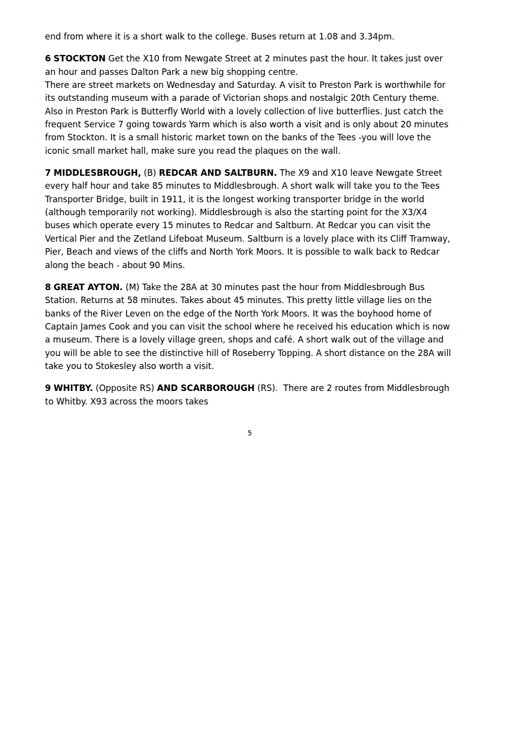end from where it is a short walk to the college. Buses return at 1.08 and 3.34pm.
6 STOCKTON Get the X10 from Newgate Street at 2 minutes past the hour. It takes just over an hour and passes Dalton Park a new big shopping centre.
There are street markets on Wednesday and Saturday. A visit to Preston Park is worthwhile for its outstanding museum with a parade of Victorian shops and nostalgic 20th Century theme. Also in Preston Park is Butterfly World with a lovely collection of live butterflies. Just catch the frequent Service 7 going towards Yarm which is also worth a visit and is only about 20 minutes from Stockton. It is a small historic market town on the banks of the Tees -you will love the iconic small market hall, make sure you read the plaques on the wall.
7 MIDDLESBROUGH, (B) REDCAR AND SALTBURN. The X9 and X10 leave Newgate Street every half hour and take 85 minutes to Middlesbrough. A short walk will take you to the Tees Transporter Bridge, built in 1911, it is the longest working transporter bridge in the world (although temporarily not working). Middlesbrough is also the starting point for the X3/X4 buses which operate every 15 minutes to Redcar and Saltburn. At Redcar you can visit the Vertical Pier and the Zetland Lifeboat Museum. Saltburn is a lovely place with its Cliff Tramway, Pier, Beach and views of the cliffs and North York Moors. It is possible to walk back to Redcar along the beach - about 90 Mins.
8 GREAT AYTON. (M) Take the 28A at 30 minutes past the hour from Middlesbrough Bus Station. Returns at 58 minutes. Takes about 45 minutes. This pretty little village lies on the banks of the River Leven on the edge of the North York Moors. It was the boyhood home of Captain James Cook and you can visit the school where he received his education which is now a museum. There is a lovely village green, shops and café. A short walk out of the village and you will be able to see the distinctive hill of Roseberry Topping. A short distance on the 28A will take you to Stokesley also worth a visit.
9 WHITBY. (Opposite RS) AND SCARBOROUGH (RS). There are 2 routes from Middlesbrough to Whitby. X93 across the moors takes
5